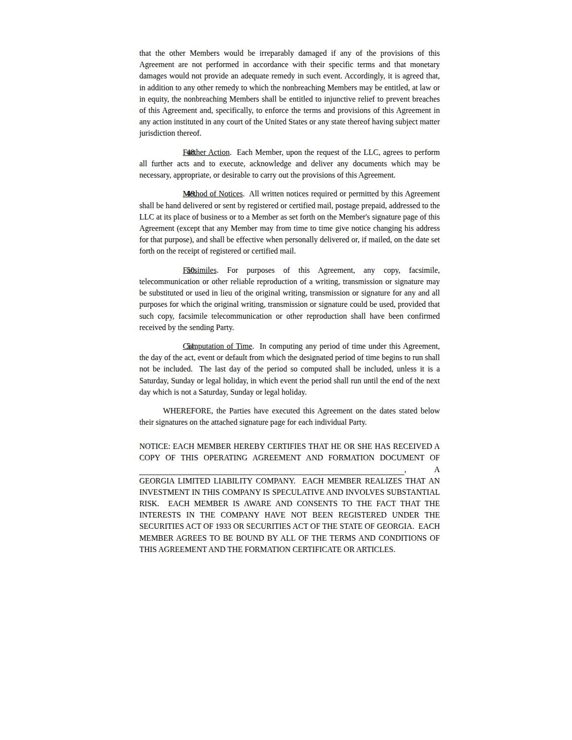that the other Members would be irreparably damaged if any of the provisions of this Agreement are not performed in accordance with their specific terms and that monetary damages would not provide an adequate remedy in such event. Accordingly, it is agreed that, in addition to any other remedy to which the nonbreaching Members may be entitled, at law or in equity, the nonbreaching Members shall be entitled to injunctive relief to prevent breaches of this Agreement and, specifically, to enforce the terms and provisions of this Agreement in any action instituted in any court of the United States or any state thereof having subject matter jurisdiction thereof.
48. Further Action. Each Member, upon the request of the LLC, agrees to perform all further acts and to execute, acknowledge and deliver any documents which may be necessary, appropriate, or desirable to carry out the provisions of this Agreement.
49. Method of Notices. All written notices required or permitted by this Agreement shall be hand delivered or sent by registered or certified mail, postage prepaid, addressed to the LLC at its place of business or to a Member as set forth on the Member's signature page of this Agreement (except that any Member may from time to time give notice changing his address for that purpose), and shall be effective when personally delivered or, if mailed, on the date set forth on the receipt of registered or certified mail.
50. Facsimiles. For purposes of this Agreement, any copy, facsimile, telecommunication or other reliable reproduction of a writing, transmission or signature may be substituted or used in lieu of the original writing, transmission or signature for any and all purposes for which the original writing, transmission or signature could be used, provided that such copy, facsimile telecommunication or other reproduction shall have been confirmed received by the sending Party.
51. Computation of Time. In computing any period of time under this Agreement, the day of the act, event or default from which the designated period of time begins to run shall not be included. The last day of the period so computed shall be included, unless it is a Saturday, Sunday or legal holiday, in which event the period shall run until the end of the next day which is not a Saturday, Sunday or legal holiday.
WHEREFORE, the Parties have executed this Agreement on the dates stated below their signatures on the attached signature page for each individual Party.
NOTICE: EACH MEMBER HEREBY CERTIFIES THAT HE OR SHE HAS RECEIVED A COPY OF THIS OPERATING AGREEMENT AND FORMATION DOCUMENT OF , A GEORGIA LIMITED LIABILITY COMPANY. EACH MEMBER REALIZES THAT AN INVESTMENT IN THIS COMPANY IS SPECULATIVE AND INVOLVES SUBSTANTIAL RISK. EACH MEMBER IS AWARE AND CONSENTS TO THE FACT THAT THE INTERESTS IN THE COMPANY HAVE NOT BEEN REGISTERED UNDER THE SECURITIES ACT OF 1933 OR SECURITIES ACT OF THE STATE OF GEORGIA. EACH MEMBER AGREES TO BE BOUND BY ALL OF THE TERMS AND CONDITIONS OF THIS AGREEMENT AND THE FORMATION CERTIFICATE OR ARTICLES.